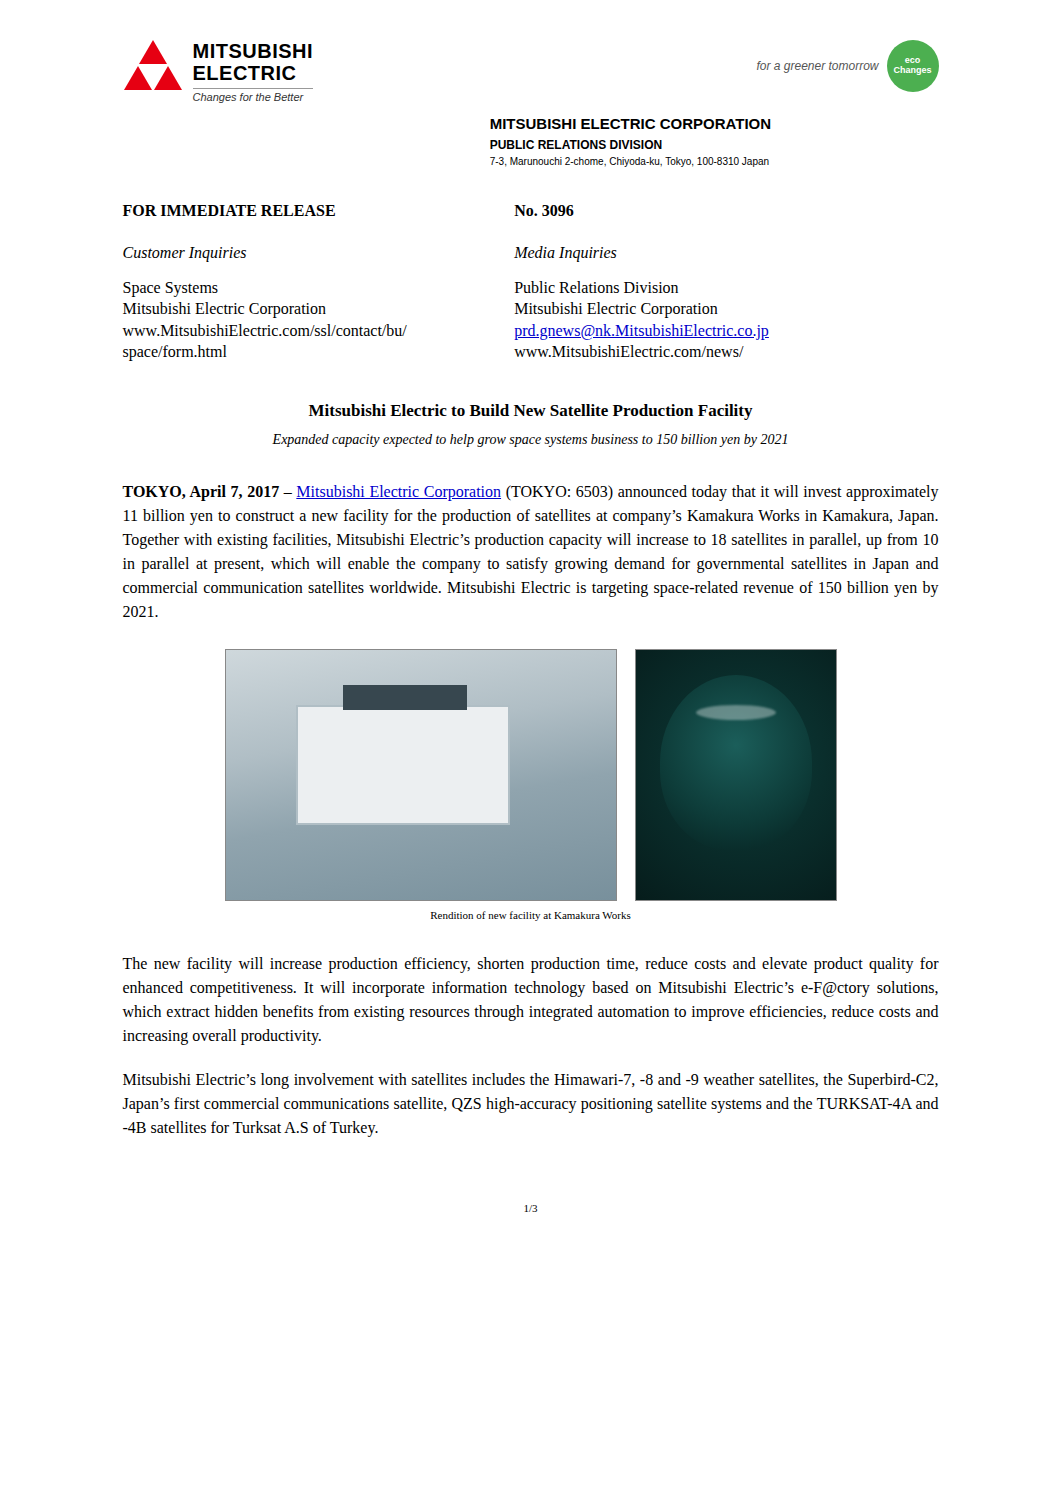MITSUBISHI
ELECTRIC
Changes for the Better
for a greener tomorrow
eco Changes
MITSUBISHI ELECTRIC CORPORATION
PUBLIC RELATIONS DIVISION
7-3, Marunouchi 2-chome, Chiyoda-ku, Tokyo, 100-8310 Japan
FOR IMMEDIATE RELEASE
No. 3096
Customer Inquiries
Space Systems
Mitsubishi Electric Corporation
www.MitsubishiElectric.com/ssl/contact/bu/
space/form.html
Media Inquiries
Public Relations Division
Mitsubishi Electric Corporation
prd.gnews@nk.MitsubishiElectric.co.jp
www.MitsubishiElectric.com/news/
Mitsubishi Electric to Build New Satellite Production Facility
Expanded capacity expected to help grow space systems business to 150 billion yen by 2021
TOKYO, April 7, 2017 – Mitsubishi Electric Corporation (TOKYO: 6503) announced today that it will invest approximately 11 billion yen to construct a new facility for the production of satellites at company’s Kamakura Works in Kamakura, Japan. Together with existing facilities, Mitsubishi Electric’s production capacity will increase to 18 satellites in parallel, up from 10 in parallel at present, which will enable the company to satisfy growing demand for governmental satellites in Japan and commercial communication satellites worldwide. Mitsubishi Electric is targeting space-related revenue of 150 billion yen by 2021.
Rendition of new facility at Kamakura Works
The new facility will increase production efficiency, shorten production time, reduce costs and elevate product quality for enhanced competitiveness. It will incorporate information technology based on Mitsubishi Electric’s e-F@ctory solutions, which extract hidden benefits from existing resources through integrated automation to improve efficiencies, reduce costs and increasing overall productivity.
Mitsubishi Electric’s long involvement with satellites includes the Himawari-7, -8 and -9 weather satellites, the Superbird-C2, Japan’s first commercial communications satellite, QZS high-accuracy positioning satellite systems and the TURKSAT-4A and -4B satellites for Turksat A.S of Turkey.
1/3